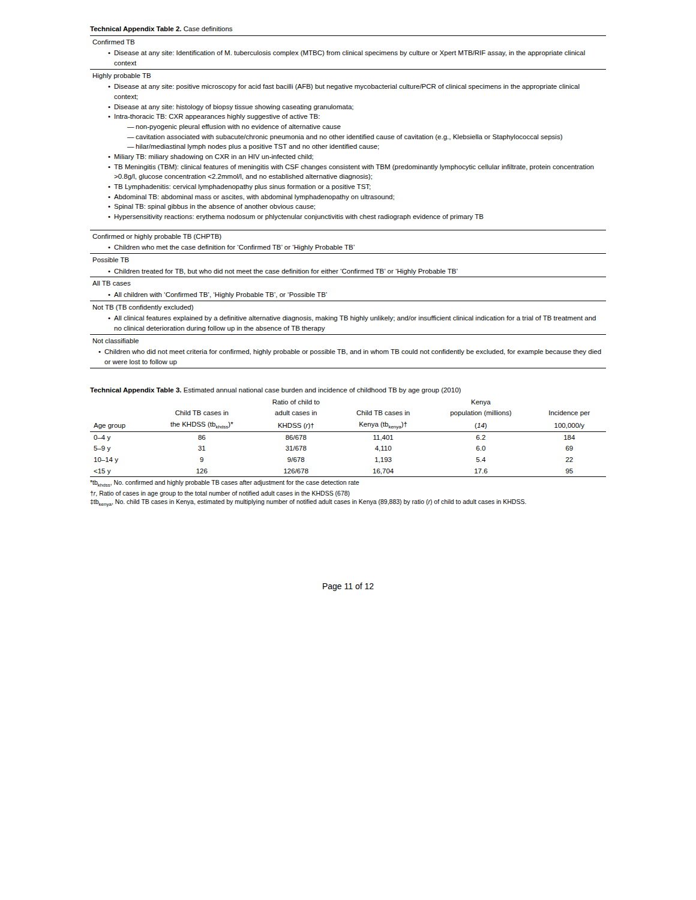Technical Appendix Table 2. Case definitions
| Confirmed TB |
| Disease at any site: Identification of M. tuberculosis complex (MTBC) from clinical specimens by culture or Xpert MTB/RIF assay, in the appropriate clinical context |
| Highly probable TB |
| Disease at any site: positive microscopy for acid fast bacilli (AFB) but negative mycobacterial culture/PCR of clinical specimens in the appropriate clinical context; Disease at any site: histology of biopsy tissue showing caseating granulomata; Intra-thoracic TB: CXR appearances highly suggestive of active TB: non-pyogenic pleural effusion with no evidence of alternative cause cavitation associated with subacute/chronic pneumonia and no other identified cause of cavitation (e.g., Klebsiella or Staphylococcal sepsis) hilar/mediastinal lymph nodes plus a positive TST and no other identified cause; Miliary TB: miliary shadowing on CXR in an HIV un-infected child; TB Meningitis (TBM): clinical features of meningitis with CSF changes consistent with TBM (predominantly lymphocytic cellular infiltrate, protein concentration >0.8g/l, glucose concentration <2.2mmol/l, and no established alternative diagnosis); TB Lymphadenitis: cervical lymphadenopathy plus sinus formation or a positive TST; Abdominal TB: abdominal mass or ascites, with abdominal lymphadenopathy on ultrasound; Spinal TB: spinal gibbus in the absence of another obvious cause; Hypersensitivity reactions: erythema nodosum or phlyctenular conjunctivitis with chest radiograph evidence of primary TB |
| Confirmed or highly probable TB (CHPTB) |
| Children who met the case definition for ‘Confirmed TB’ or ‘Highly Probable TB’ |
| Possible TB |
| Children treated for TB, but who did not meet the case definition for either ‘Confirmed TB’ or ‘Highly Probable TB’ |
| All TB cases |
| All children with ‘Confirmed TB’, ‘Highly Probable TB’, or ‘Possible TB’ |
| Not TB (TB confidently excluded) |
| All clinical features explained by a definitive alternative diagnosis, making TB highly unlikely; and/or insufficient clinical indication for a trial of TB treatment and no clinical deterioration during follow up in the absence of TB therapy |
| Not classifiable |
| Children who did not meet criteria for confirmed, highly probable or possible TB, and in whom TB could not confidently be excluded, for example because they died or were lost to follow up |
Technical Appendix Table 3. Estimated annual national case burden and incidence of childhood TB by age group (2010)
| | | Ratio of child to | | Kenya | |
| --- | --- | --- | --- | --- | --- |
| | Child TB cases in | adult cases in | Child TB cases in | population (millions) | Incidence per |
| Age group | the KHDSS (tb khdss )* | KHDSS ( r )† | Kenya (tb kenya )† | ( 14 ) | 100,000/y |
| 0–4 y | 86 | 86/678 | 11,401 | 6.2 | 184 |
| 5–9 y | 31 | 31/678 | 4,110 | 6.0 | 69 |
| 10–14 y | 9 | 9/678 | 1,193 | 5.4 | 22 |
| <15 y | 126 | 126/678 | 16,704 | 17.6 | 95 |
*tbkhdss, No. confirmed and highly probable TB cases after adjustment for the case detection rate
†r, Ratio of cases in age group to the total number of notified adult cases in the KHDSS (678)
‡tbkenya, No. child TB cases in Kenya, estimated by multiplying number of notified adult cases in Kenya (89,883) by ratio (r) of child to adult cases in KHDSS.
Page 11 of 12